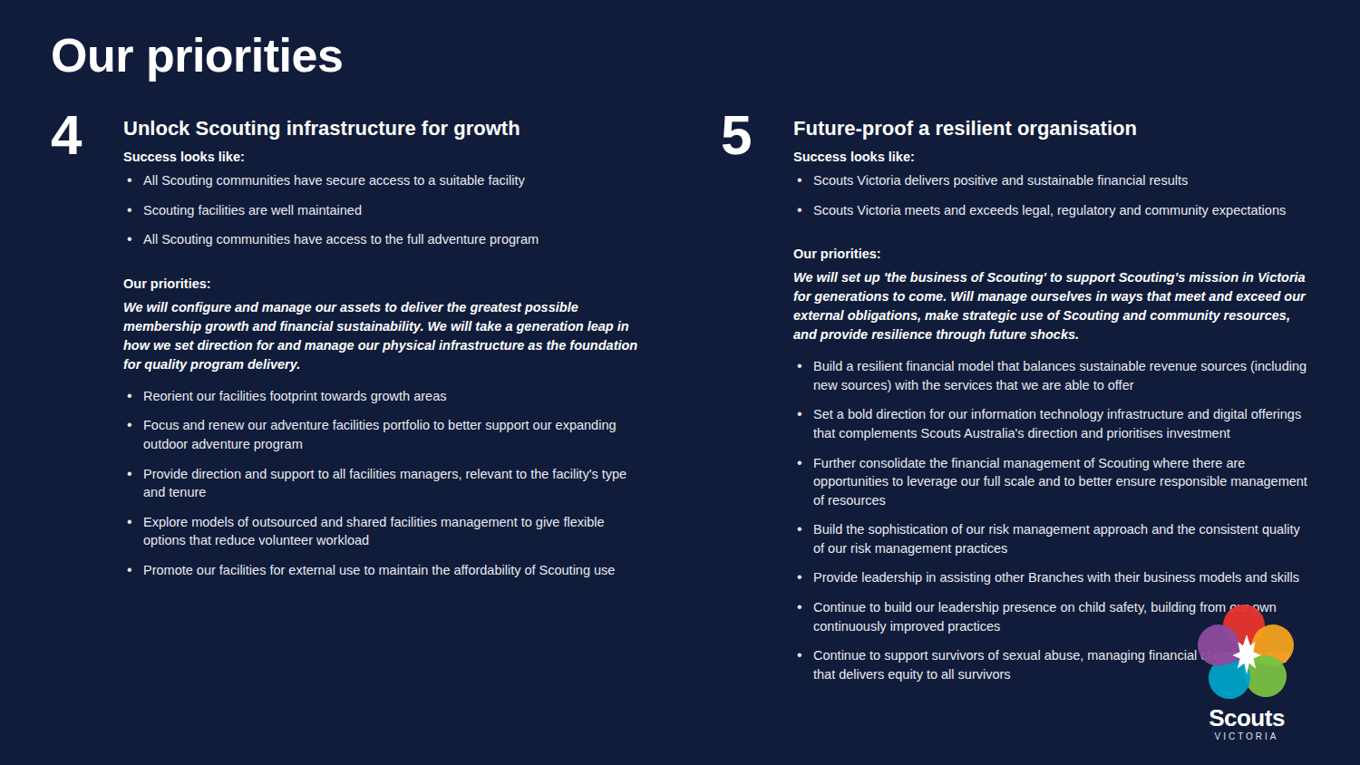Our priorities
4
Unlock Scouting infrastructure for growth
Success looks like:
All Scouting communities have secure access to a suitable facility
Scouting facilities are well maintained
All Scouting communities have access to the full adventure program
Our priorities:
We will configure and manage our assets to deliver the greatest possible membership growth and financial sustainability. We will take a generation leap in how we set direction for and manage our physical infrastructure as the foundation for quality program delivery.
Reorient our facilities footprint towards growth areas
Focus and renew our adventure facilities portfolio to better support our expanding outdoor adventure program
Provide direction and support to all facilities managers, relevant to the facility's type and tenure
Explore models of outsourced and shared facilities management to give flexible options that reduce volunteer workload
Promote our facilities for external use to maintain the affordability of Scouting use
5
Future-proof a resilient organisation
Success looks like:
Scouts Victoria delivers positive and sustainable financial results
Scouts Victoria meets and exceeds legal, regulatory and community expectations
Our priorities:
We will set up 'the business of Scouting' to support Scouting's mission in Victoria for generations to come. Will manage ourselves in ways that meet and exceed our external obligations, make strategic use of Scouting and community resources, and provide resilience through future shocks.
Build a resilient financial model that balances sustainable revenue sources (including new sources) with the services that we are able to offer
Set a bold direction for our information technology infrastructure and digital offerings that complements Scouts Australia's direction and prioritises investment
Further consolidate the financial management of Scouting where there are opportunities to leverage our full scale and to better ensure responsible management of resources
Build the sophistication of our risk management approach and the consistent quality of our risk management practices
Provide leadership in assisting other Branches with their business models and skills
Continue to build our leadership presence on child safety, building from our own continuously improved practices
Continue to support survivors of sexual abuse, managing financial claims in a way that delivers equity to all survivors
Scouts
VICTORIA